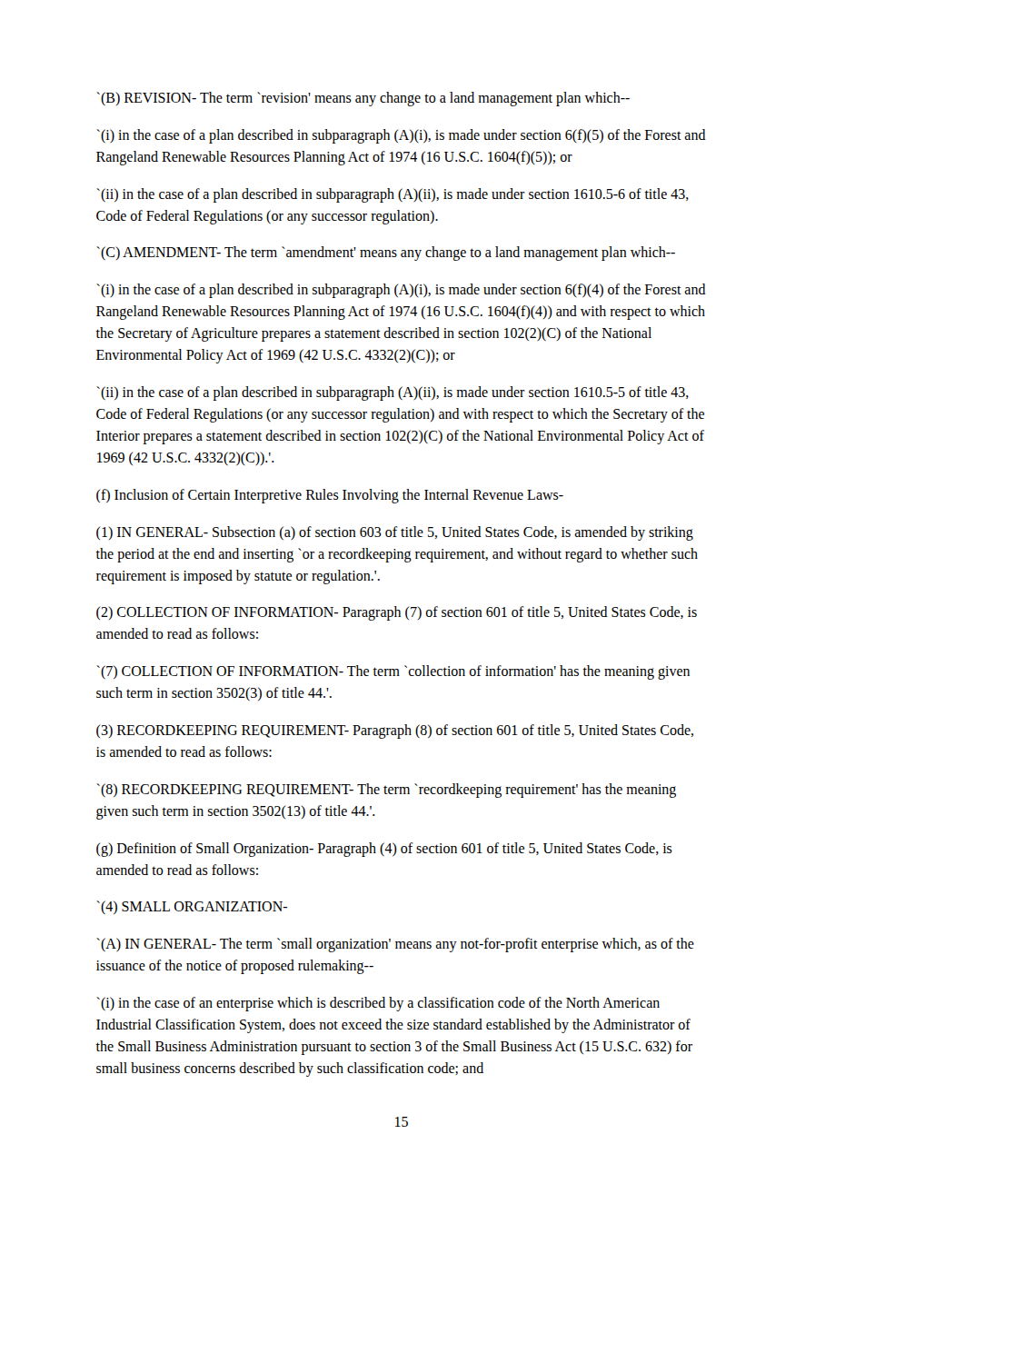`(B) REVISION- The term `revision' means any change to a land management plan which--
`(i) in the case of a plan described in subparagraph (A)(i), is made under section 6(f)(5) of the Forest and Rangeland Renewable Resources Planning Act of 1974 (16 U.S.C. 1604(f)(5)); or
`(ii) in the case of a plan described in subparagraph (A)(ii), is made under section 1610.5-6 of title 43, Code of Federal Regulations (or any successor regulation).
`(C) AMENDMENT- The term `amendment' means any change to a land management plan which--
`(i) in the case of a plan described in subparagraph (A)(i), is made under section 6(f)(4) of the Forest and Rangeland Renewable Resources Planning Act of 1974 (16 U.S.C. 1604(f)(4)) and with respect to which the Secretary of Agriculture prepares a statement described in section 102(2)(C) of the National Environmental Policy Act of 1969 (42 U.S.C. 4332(2)(C)); or
`(ii) in the case of a plan described in subparagraph (A)(ii), is made under section 1610.5-5 of title 43, Code of Federal Regulations (or any successor regulation) and with respect to which the Secretary of the Interior prepares a statement described in section 102(2)(C) of the National Environmental Policy Act of 1969 (42 U.S.C. 4332(2)(C)).'.
(f) Inclusion of Certain Interpretive Rules Involving the Internal Revenue Laws-
(1) IN GENERAL- Subsection (a) of section 603 of title 5, United States Code, is amended by striking the period at the end and inserting `or a recordkeeping requirement, and without regard to whether such requirement is imposed by statute or regulation.'.
(2) COLLECTION OF INFORMATION- Paragraph (7) of section 601 of title 5, United States Code, is amended to read as follows:
`(7) COLLECTION OF INFORMATION- The term `collection of information' has the meaning given such term in section 3502(3) of title 44.'.
(3) RECORDKEEPING REQUIREMENT- Paragraph (8) of section 601 of title 5, United States Code, is amended to read as follows:
`(8) RECORDKEEPING REQUIREMENT- The term `recordkeeping requirement' has the meaning given such term in section 3502(13) of title 44.'.
(g) Definition of Small Organization- Paragraph (4) of section 601 of title 5, United States Code, is amended to read as follows:
`(4) SMALL ORGANIZATION-
`(A) IN GENERAL- The term `small organization' means any not-for-profit enterprise which, as of the issuance of the notice of proposed rulemaking--
`(i) in the case of an enterprise which is described by a classification code of the North American Industrial Classification System, does not exceed the size standard established by the Administrator of the Small Business Administration pursuant to section 3 of the Small Business Act (15 U.S.C. 632) for small business concerns described by such classification code; and
15